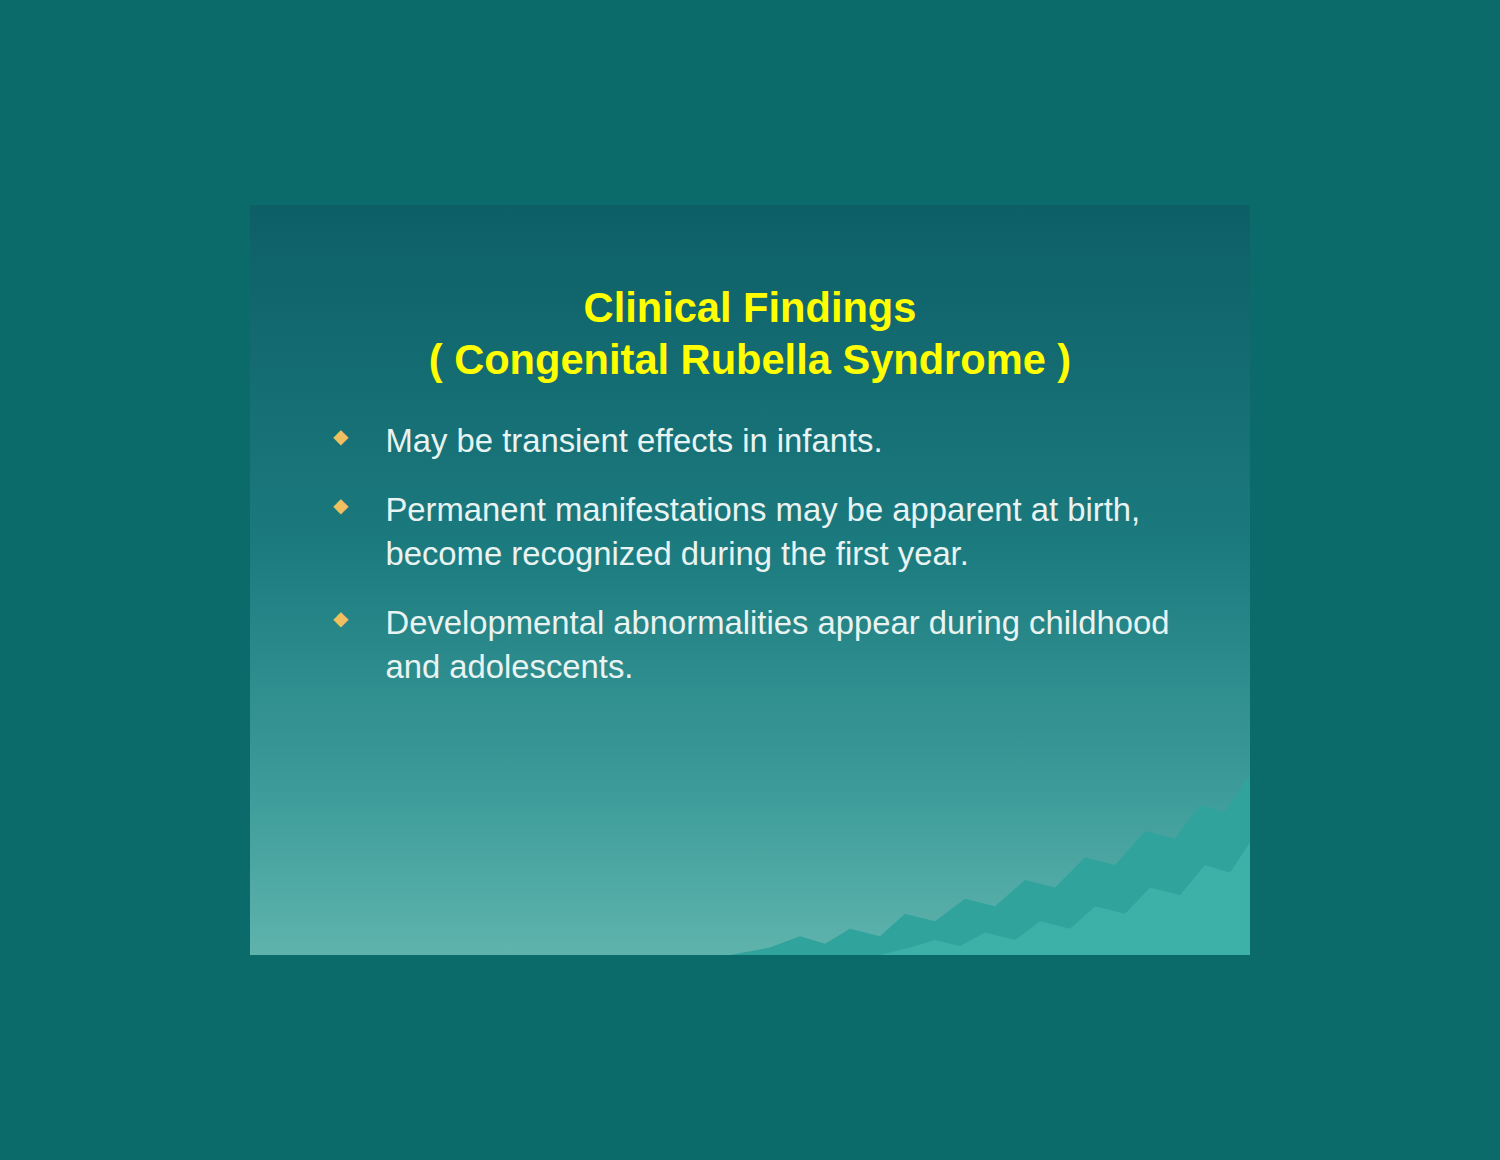Clinical Findings
( Congenital Rubella Syndrome )
May be transient effects in infants.
Permanent manifestations may be apparent at birth, become recognized during the first year.
Developmental abnormalities appear during childhood and adolescents.